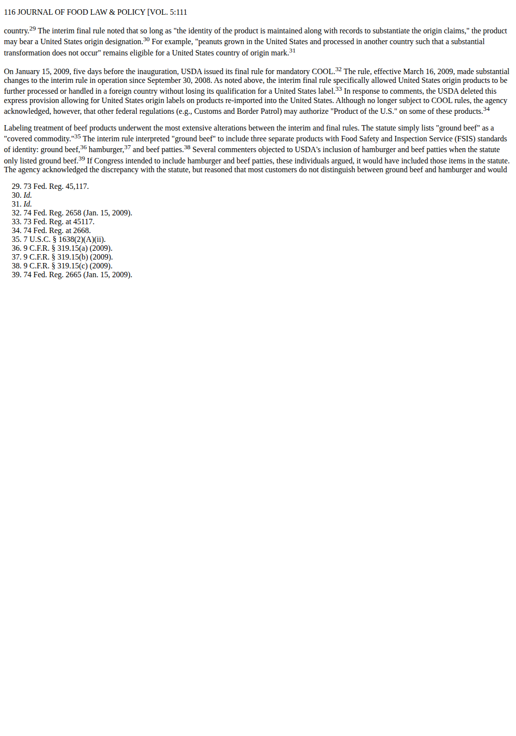116 JOURNAL OF FOOD LAW & POLICY [VOL. 5:111
country.29 The interim final rule noted that so long as "the identity of the product is maintained along with records to substantiate the origin claims," the product may bear a United States origin designation.30 For example, "peanuts grown in the United States and processed in another country such that a substantial transformation does not occur" remains eligible for a United States country of origin mark.31
On January 15, 2009, five days before the inauguration, USDA issued its final rule for mandatory COOL.32 The rule, effective March 16, 2009, made substantial changes to the interim rule in operation since September 30, 2008. As noted above, the interim final rule specifically allowed United States origin products to be further processed or handled in a foreign country without losing its qualification for a United States label.33 In response to comments, the USDA deleted this express provision allowing for United States origin labels on products re-imported into the United States. Although no longer subject to COOL rules, the agency acknowledged, however, that other federal regulations (e.g., Customs and Border Patrol) may authorize "Product of the U.S." on some of these products.34
Labeling treatment of beef products underwent the most extensive alterations between the interim and final rules. The statute simply lists "ground beef" as a "covered commodity."35 The interim rule interpreted "ground beef" to include three separate products with Food Safety and Inspection Service (FSIS) standards of identity: ground beef,36 hamburger,37 and beef patties.38 Several commenters objected to USDA's inclusion of hamburger and beef patties when the statute only listed ground beef.39 If Congress intended to include hamburger and beef patties, these individuals argued, it would have included those items in the statute. The agency acknowledged the discrepancy with the statute, but reasoned that most customers do not distinguish between ground beef and hamburger and would
73 Fed. Reg. 45,117.
Id.
Id.
74 Fed. Reg. 2658 (Jan. 15, 2009).
73 Fed. Reg. at 45117.
74 Fed. Reg. at 2668.
7 U.S.C. § 1638(2)(A)(ii).
9 C.F.R. § 319.15(a) (2009).
9 C.F.R. § 319.15(b) (2009).
9 C.F.R. § 319.15(c) (2009).
74 Fed. Reg. 2665 (Jan. 15, 2009).